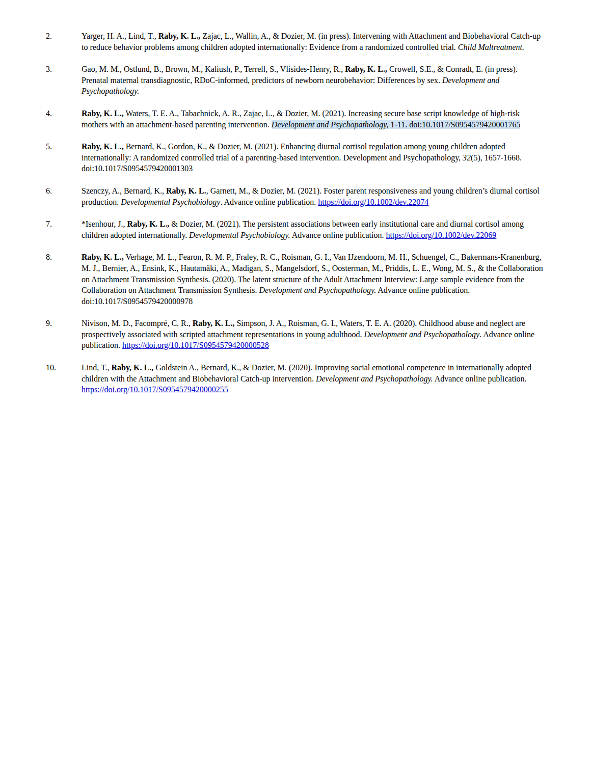2. Yarger, H. A., Lind, T., Raby, K. L., Zajac, L., Wallin, A., & Dozier, M. (in press). Intervening with Attachment and Biobehavioral Catch-up to reduce behavior problems among children adopted internationally: Evidence from a randomized controlled trial. Child Maltreatment.
3. Gao, M. M., Ostlund, B., Brown, M., Kaliush, P., Terrell, S., Vlisides-Henry, R., Raby, K. L., Crowell, S.E., & Conradt, E. (in press). Prenatal maternal transdiagnostic, RDoC-informed, predictors of newborn neurobehavior: Differences by sex. Development and Psychopathology.
4. Raby, K. L., Waters, T. E. A., Tabachnick, A. R., Zajac, L., & Dozier, M. (2021). Increasing secure base script knowledge of high-risk mothers with an attachment-based parenting intervention. Development and Psychopathology, 1-11. doi:10.1017/S0954579420001765
5. Raby, K. L., Bernard, K., Gordon, K., & Dozier, M. (2021). Enhancing diurnal cortisol regulation among young children adopted internationally: A randomized controlled trial of a parenting-based intervention. Development and Psychopathology, 32(5), 1657-1668. doi:10.1017/S0954579420001303
6. Szenczy, A., Bernard, K., Raby, K. L., Garnett, M., & Dozier, M. (2021). Foster parent responsiveness and young children’s diurnal cortisol production. Developmental Psychobiology. Advance online publication. https://doi.org/10.1002/dev.22074
7. *Isenhour, J., Raby, K. L., & Dozier, M. (2021). The persistent associations between early institutional care and diurnal cortisol among children adopted internationally. Developmental Psychobiology. Advance online publication. https://doi.org/10.1002/dev.22069
8. Raby, K. L., Verhage, M. L., Fearon, R. M. P., Fraley, R. C., Roisman, G. I., Van IJzendoorn, M. H., Schuengel, C., Bakermans-Kranenburg, M. J., Bernier, A., Ensink, K., Hautamäki, A., Madigan, S., Mangelsdorf, S., Oosterman, M., Priddis, L. E., Wong, M. S., & the Collaboration on Attachment Transmission Synthesis. (2020). The latent structure of the Adult Attachment Interview: Large sample evidence from the Collaboration on Attachment Transmission Synthesis. Development and Psychopathology. Advance online publication. doi:10.1017/S0954579420000978
9. Nivison, M. D., Facompré, C. R., Raby, K. L., Simpson, J. A., Roisman, G. I., Waters, T. E. A. (2020). Childhood abuse and neglect are prospectively associated with scripted attachment representations in young adulthood. Development and Psychopathology. Advance online publication. https://doi.org/10.1017/S0954579420000528
10. Lind, T., Raby, K. L., Goldstein A., Bernard, K., & Dozier, M. (2020). Improving social emotional competence in internationally adopted children with the Attachment and Biobehavioral Catch-up intervention. Development and Psychopathology. Advance online publication. https://doi.org/10.1017/S0954579420000255